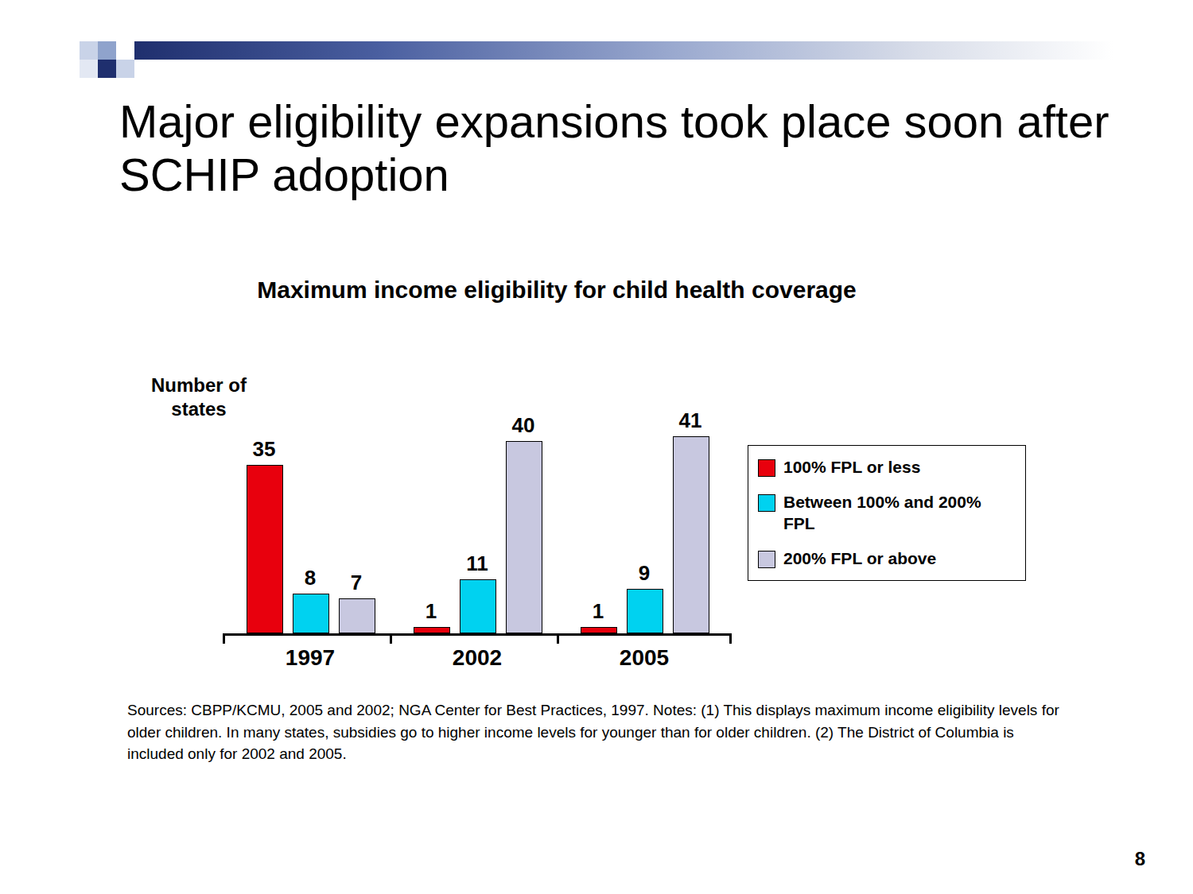Major eligibility expansions took place soon after SCHIP adoption
Maximum income eligibility for child health coverage
Number of states
35
8
7
1
11
40
1
9
41
1997
2002
2005
100% FPL or less
Between 100% and 200% FPL
200% FPL or above
Sources: CBPP/KCMU, 2005 and 2002; NGA Center for Best Practices, 1997. Notes: (1) This displays maximum income eligibility levels for older children. In many states, subsidies go to higher income levels for younger than for older children. (2) The District of Columbia is included only for 2002 and 2005.
8